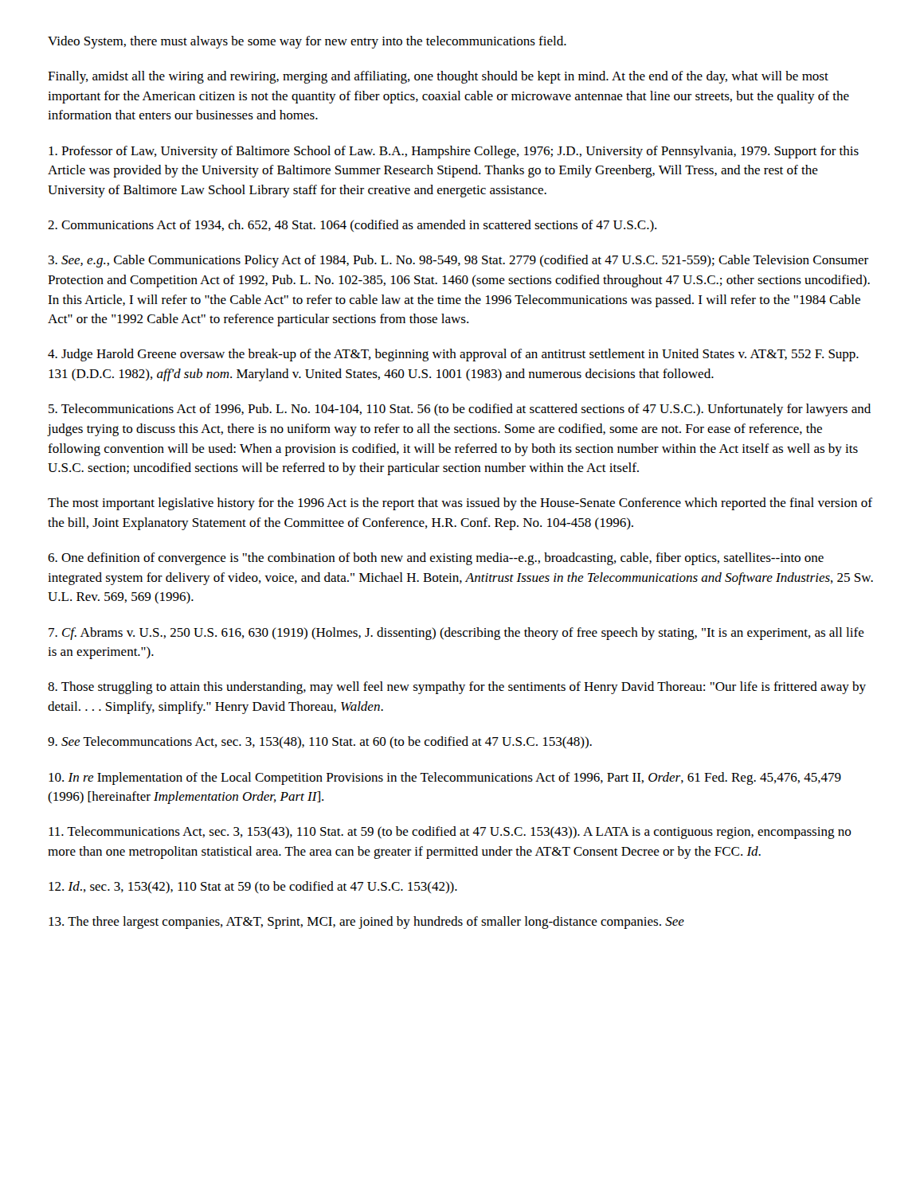Video System, there must always be some way for new entry into the telecommunications field.
Finally, amidst all the wiring and rewiring, merging and affiliating, one thought should be kept in mind. At the end of the day, what will be most important for the American citizen is not the quantity of fiber optics, coaxial cable or microwave antennae that line our streets, but the quality of the information that enters our businesses and homes.
1. Professor of Law, University of Baltimore School of Law. B.A., Hampshire College, 1976; J.D., University of Pennsylvania, 1979. Support for this Article was provided by the University of Baltimore Summer Research Stipend. Thanks go to Emily Greenberg, Will Tress, and the rest of the University of Baltimore Law School Library staff for their creative and energetic assistance.
2. Communications Act of 1934, ch. 652, 48 Stat. 1064 (codified as amended in scattered sections of 47 U.S.C.).
3. See, e.g., Cable Communications Policy Act of 1984, Pub. L. No. 98-549, 98 Stat. 2779 (codified at 47 U.S.C. 521-559); Cable Television Consumer Protection and Competition Act of 1992, Pub. L. No. 102-385, 106 Stat. 1460 (some sections codified throughout 47 U.S.C.; other sections uncodified). In this Article, I will refer to "the Cable Act" to refer to cable law at the time the 1996 Telecommunications was passed. I will refer to the "1984 Cable Act" or the "1992 Cable Act" to reference particular sections from those laws.
4. Judge Harold Greene oversaw the break-up of the AT&T, beginning with approval of an antitrust settlement in United States v. AT&T, 552 F. Supp. 131 (D.D.C. 1982), aff'd sub nom. Maryland v. United States, 460 U.S. 1001 (1983) and numerous decisions that followed.
5. Telecommunications Act of 1996, Pub. L. No. 104-104, 110 Stat. 56 (to be codified at scattered sections of 47 U.S.C.). Unfortunately for lawyers and judges trying to discuss this Act, there is no uniform way to refer to all the sections. Some are codified, some are not. For ease of reference, the following convention will be used: When a provision is codified, it will be referred to by both its section number within the Act itself as well as by its U.S.C. section; uncodified sections will be referred to by their particular section number within the Act itself.
The most important legislative history for the 1996 Act is the report that was issued by the House-Senate Conference which reported the final version of the bill, Joint Explanatory Statement of the Committee of Conference, H.R. Conf. Rep. No. 104-458 (1996).
6. One definition of convergence is "the combination of both new and existing media--e.g., broadcasting, cable, fiber optics, satellites--into one integrated system for delivery of video, voice, and data." Michael H. Botein, Antitrust Issues in the Telecommunications and Software Industries, 25 Sw. U.L. Rev. 569, 569 (1996).
7. Cf. Abrams v. U.S., 250 U.S. 616, 630 (1919) (Holmes, J. dissenting) (describing the theory of free speech by stating, "It is an experiment, as all life is an experiment.").
8. Those struggling to attain this understanding, may well feel new sympathy for the sentiments of Henry David Thoreau: "Our life is frittered away by detail. . . . Simplify, simplify." Henry David Thoreau, Walden.
9. See Telecommuncations Act, sec. 3, 153(48), 110 Stat. at 60 (to be codified at 47 U.S.C. 153(48)).
10. In re Implementation of the Local Competition Provisions in the Telecommunications Act of 1996, Part II, Order, 61 Fed. Reg. 45,476, 45,479 (1996) [hereinafter Implementation Order, Part II].
11. Telecommunications Act, sec. 3, 153(43), 110 Stat. at 59 (to be codified at 47 U.S.C. 153(43)). A LATA is a contiguous region, encompassing no more than one metropolitan statistical area. The area can be greater if permitted under the AT&T Consent Decree or by the FCC. Id.
12. Id., sec. 3, 153(42), 110 Stat at 59 (to be codified at 47 U.S.C. 153(42)).
13. The three largest companies, AT&T, Sprint, MCI, are joined by hundreds of smaller long-distance companies. See